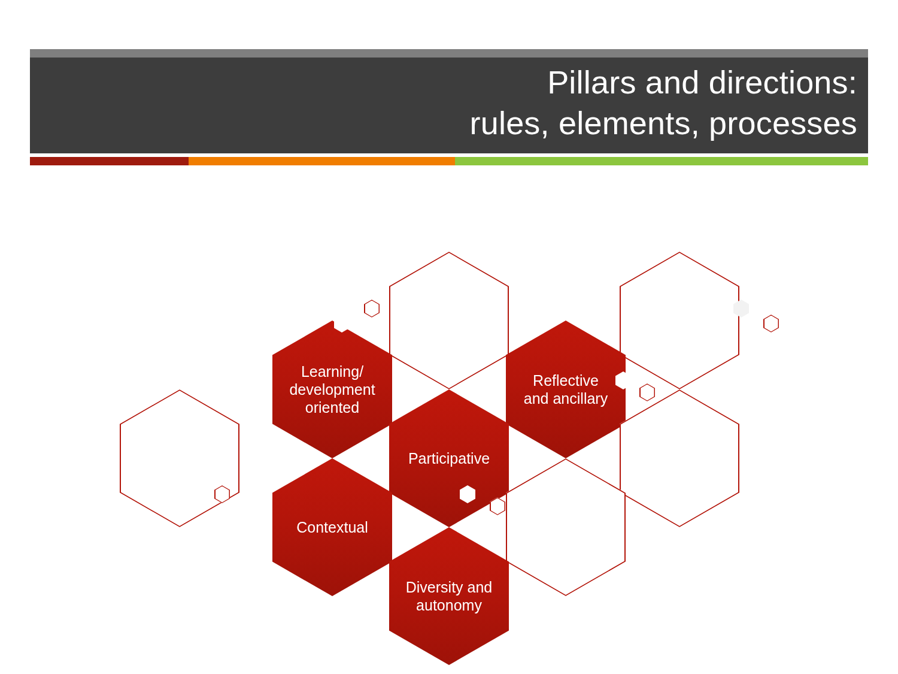Pillars and directions:
rules, elements, processes
Learning/
development
oriented
Reflective
and ancillary
Participative
Contextual
Diversity and
autonomy